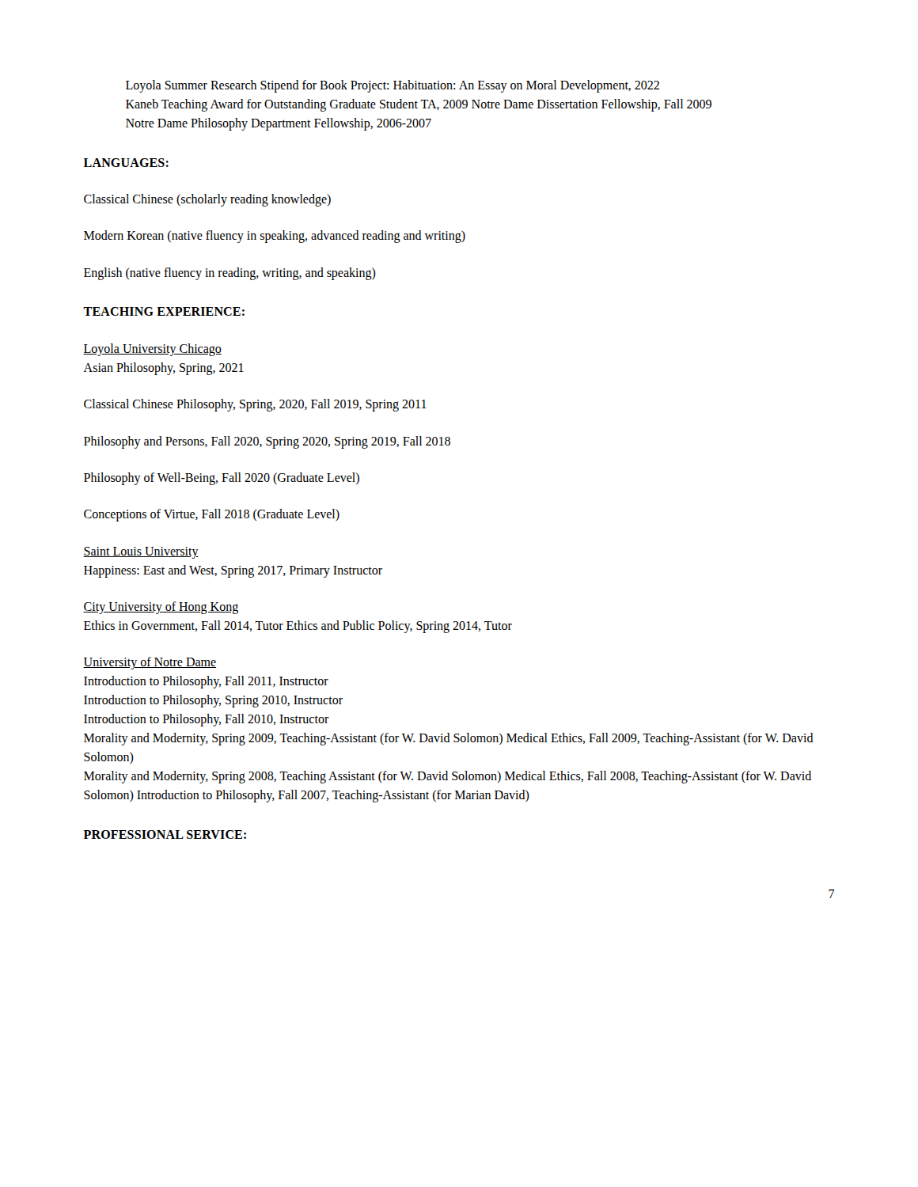Loyola Summer Research Stipend for Book Project: Habituation: An Essay on Moral Development, 2022
Kaneb Teaching Award for Outstanding Graduate Student TA, 2009 Notre Dame Dissertation Fellowship, Fall 2009
Notre Dame Philosophy Department Fellowship, 2006-2007
LANGUAGES:
Classical Chinese (scholarly reading knowledge)
Modern Korean (native fluency in speaking, advanced reading and writing)
English (native fluency in reading, writing, and speaking)
TEACHING EXPERIENCE:
Loyola University Chicago
Asian Philosophy, Spring, 2021
Classical Chinese Philosophy, Spring, 2020, Fall 2019, Spring 2011
Philosophy and Persons, Fall 2020, Spring 2020, Spring 2019, Fall 2018
Philosophy of Well-Being, Fall 2020 (Graduate Level)
Conceptions of Virtue, Fall 2018 (Graduate Level)
Saint Louis University
Happiness: East and West, Spring 2017, Primary Instructor
City University of Hong Kong
Ethics in Government, Fall 2014, Tutor Ethics and Public Policy, Spring 2014, Tutor
University of Notre Dame
Introduction to Philosophy, Fall 2011, Instructor
Introduction to Philosophy, Spring 2010, Instructor
Introduction to Philosophy, Fall 2010, Instructor
Morality and Modernity, Spring 2009, Teaching-Assistant (for W. David Solomon) Medical Ethics, Fall 2009, Teaching-Assistant (for W. David Solomon)
Morality and Modernity, Spring 2008, Teaching Assistant (for W. David Solomon) Medical Ethics, Fall 2008, Teaching-Assistant (for W. David Solomon) Introduction to Philosophy, Fall 2007, Teaching-Assistant (for Marian David)
PROFESSIONAL SERVICE:
7